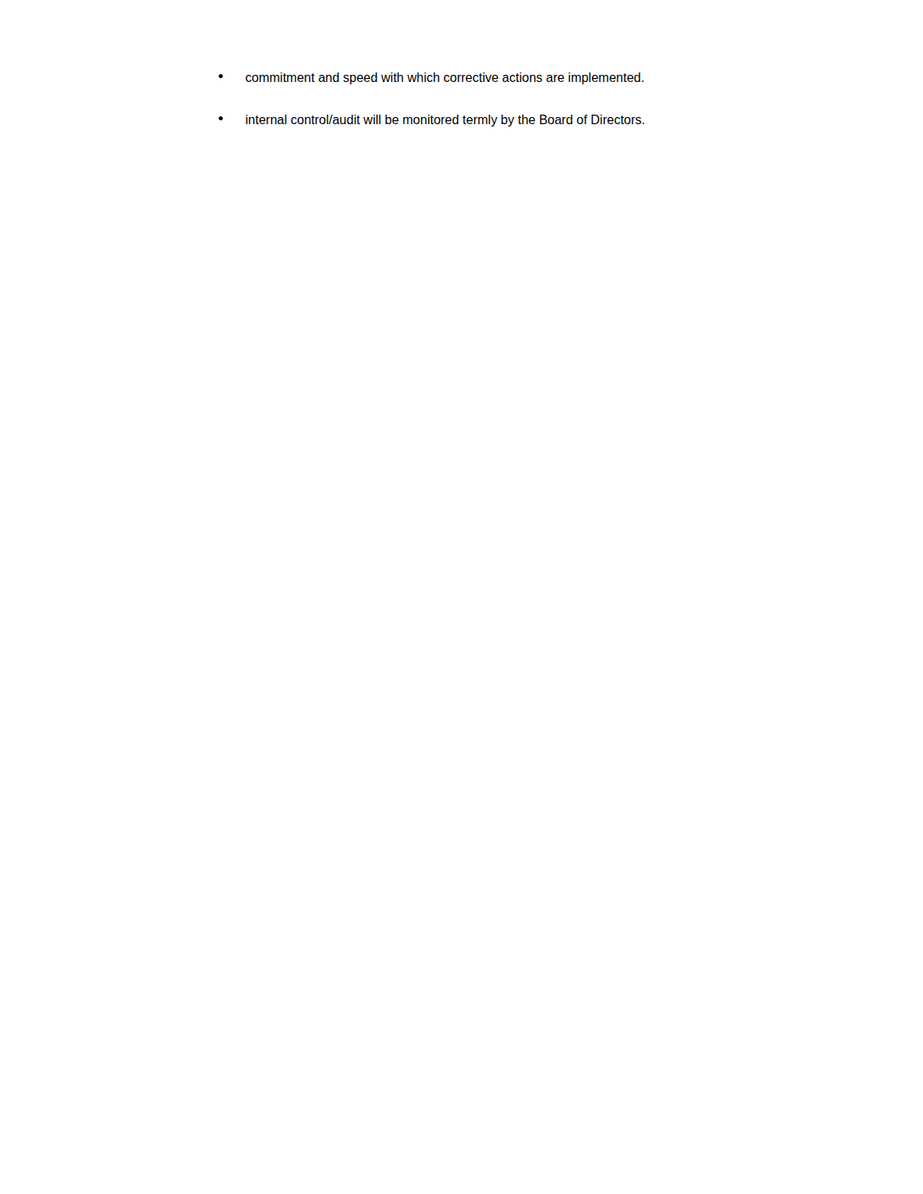commitment and speed with which corrective actions are implemented.
internal control/audit will be monitored termly by the Board of Directors.